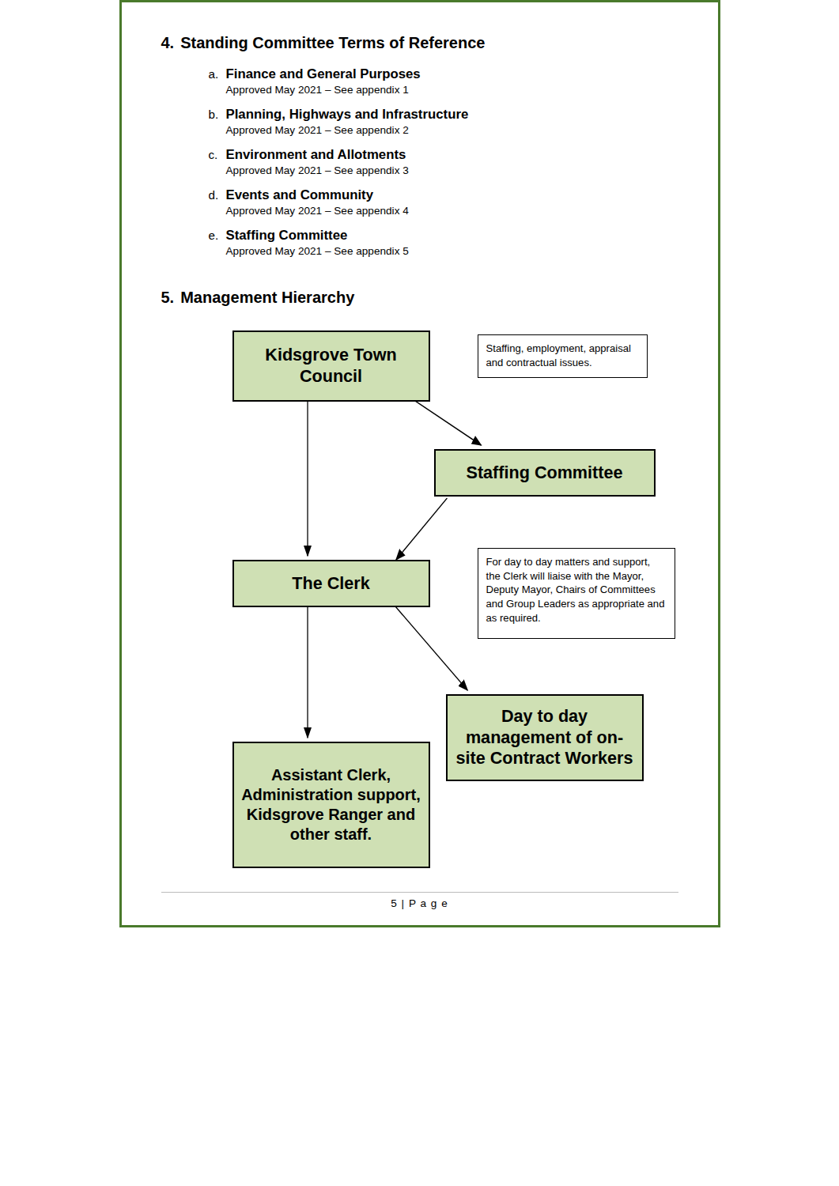4. Standing Committee Terms of Reference
a. Finance and General Purposes Approved May 2021 – See appendix 1
b. Planning, Highways and Infrastructure Approved May 2021 – See appendix 2
c. Environment and Allotments Approved May 2021 – See appendix 3
d. Events and Community Approved May 2021 – See appendix 4
e. Staffing Committee Approved May 2021 – See appendix 5
5. Management Hierarchy
Kidsgrove Town Council
Staffing, employment, appraisal and contractual issues.
Staffing Committee
The Clerk
For day to day matters and support, the Clerk will liaise with the Mayor, Deputy Mayor, Chairs of Committees and Group Leaders as appropriate and as required.
Day to day management of on-site Contract Workers
Assistant Clerk, Administration support, Kidsgrove Ranger and other staff.
5 | P a g e